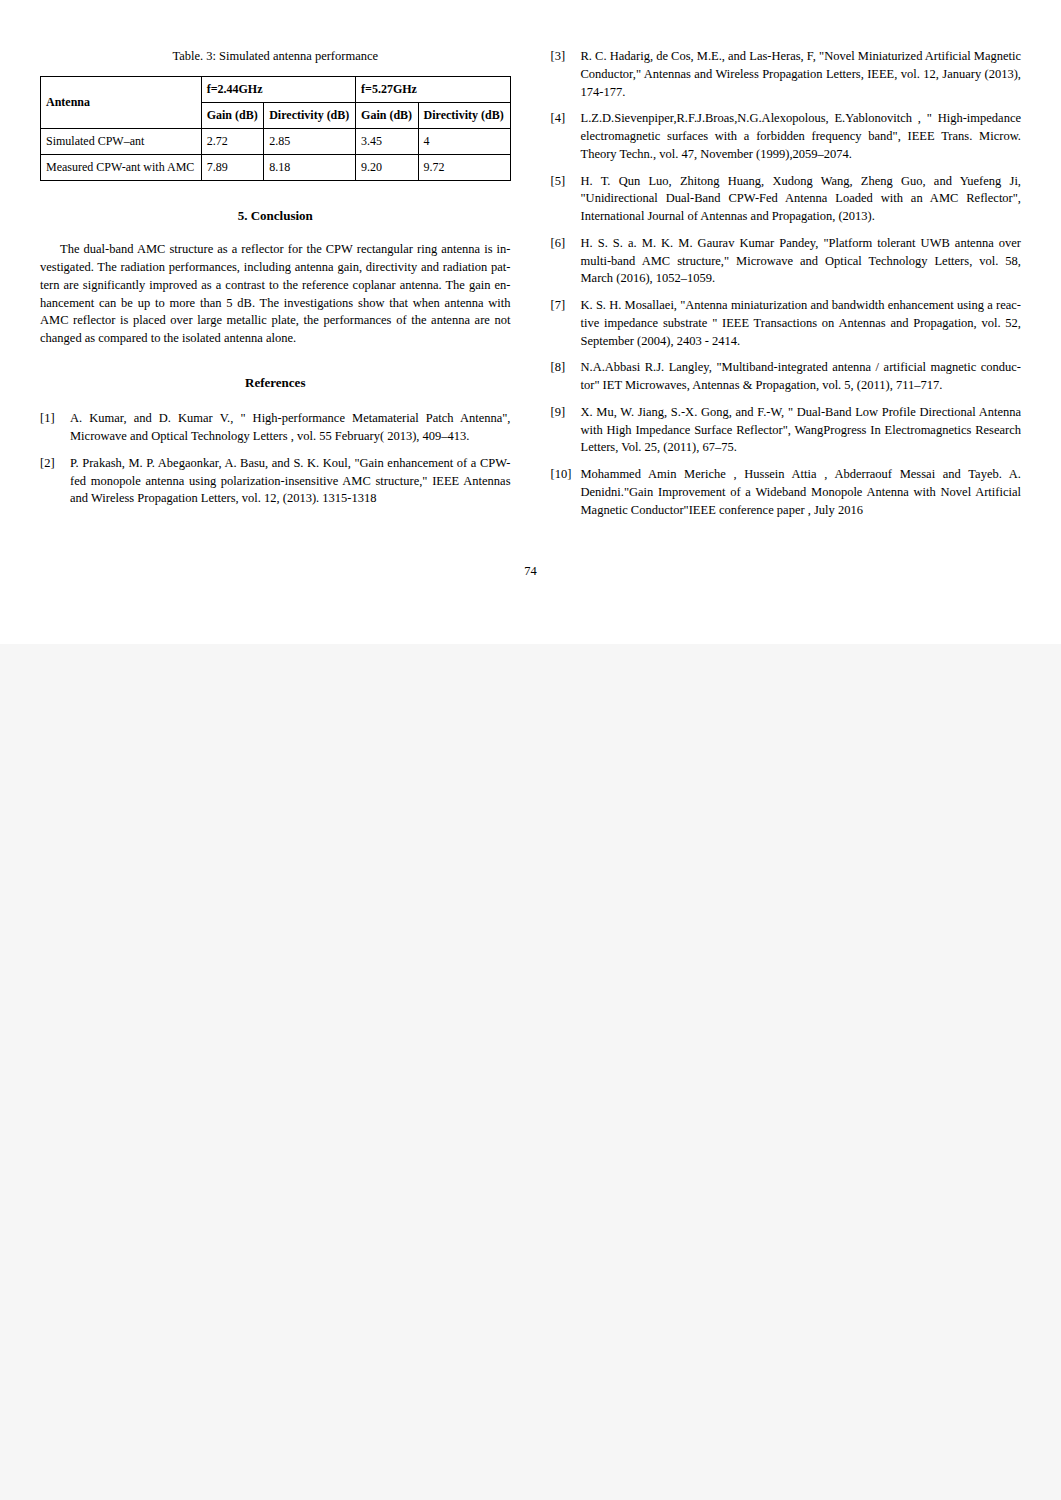Table. 3: Simulated antenna performance
| Antenna | f=2.44GHz | f=5.27GHz |
| --- | --- | --- |
| Gain (dB) | Directivity (dB) | Gain (dB) | Directivity (dB) |
| Simulated CPW–ant | 2.72 | 2.85 | 3.45 | 4 |
| Measured CPW-ant with AMC | 7.89 | 8.18 | 9.20 | 9.72 |
5. Conclusion
The dual-band AMC structure as a reflector for the CPW rectangular ring antenna is investigated. The radiation performances, including antenna gain, directivity and radiation pattern are significantly improved as a contrast to the reference coplanar antenna. The gain enhancement can be up to more than 5 dB. The investigations show that when antenna with AMC reflector is placed over large metallic plate, the performances of the antenna are not changed as compared to the isolated antenna alone.
References
[1] A. Kumar, and D. Kumar V., " High-performance Metamaterial Patch Antenna", Microwave and Optical Technology Letters , vol. 55 February( 2013), 409–413.
[2] P. Prakash, M. P. Abegaonkar, A. Basu, and S. K. Koul, "Gain enhancement of a CPW-fed monopole antenna using polarization-insensitive AMC structure," IEEE Antennas and Wireless Propagation Letters, vol. 12, (2013). 1315-1318
[3] R. C. Hadarig, de Cos, M.E., and Las-Heras, F, "Novel Miniaturized Artificial Magnetic Conductor," Antennas and Wireless Propagation Letters, IEEE, vol. 12, January (2013), 174-177.
[4] L.Z.D.Sievenpiper,R.F.J.Broas,N.G.Alexopolous, E.Yablonovitch , " High-impedance electromagnetic surfaces with a forbidden frequency band", IEEE Trans. Microw. Theory Techn., vol. 47, November (1999),2059–2074.
[5] H. T. Qun Luo, Zhitong Huang, Xudong Wang, Zheng Guo, and Yuefeng Ji, "Unidirectional Dual-Band CPW-Fed Antenna Loaded with an AMC Reflector", International Journal of Antennas and Propagation, (2013).
[6] H. S. S. a. M. K. M. Gaurav Kumar Pandey, "Platform tolerant UWB antenna over multi-band AMC structure," Microwave and Optical Technology Letters, vol. 58, March (2016), 1052–1059.
[7] K. S. H. Mosallaei, "Antenna miniaturization and bandwidth enhancement using a reactive impedance substrate " IEEE Transactions on Antennas and Propagation, vol. 52, September (2004), 2403 - 2414.
[8] N.A.Abbasi R.J. Langley, "Multiband-integrated antenna / artificial magnetic conductor" IET Microwaves, Antennas & Propagation, vol. 5, (2011), 711–717.
[9] X. Mu, W. Jiang, S.-X. Gong, and F.-W, " Dual-Band Low Profile Directional Antenna with High Impedance Surface Reflector", WangProgress In Electromagnetics Research Letters, Vol. 25, (2011), 67–75.
[10] Mohammed Amin Meriche , Hussein Attia , Abderraouf Messai and Tayeb. A. Denidni."Gain Improvement of a Wideband Monopole Antenna with Novel Artificial Magnetic Conductor"IEEE conference paper , July 2016
74